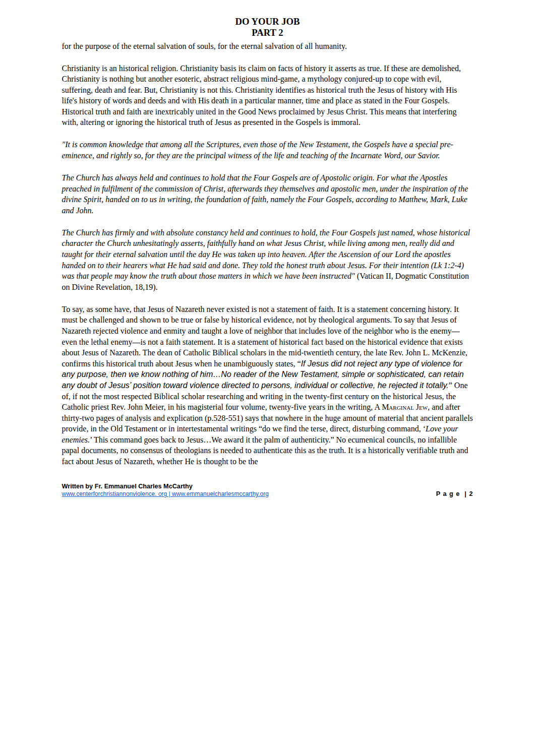DO YOUR JOB PART 2
for the purpose of the eternal salvation of souls, for the eternal salvation of all humanity.
Christianity is an historical religion. Christianity basis its claim on facts of history it asserts as true. If these are demolished, Christianity is nothing but another esoteric, abstract religious mind-game, a mythology conjured-up to cope with evil, suffering, death and fear. But, Christianity is not this. Christianity identifies as historical truth the Jesus of history with His life's history of words and deeds and with His death in a particular manner, time and place as stated in the Four Gospels. Historical truth and faith are inextricably united in the Good News proclaimed by Jesus Christ. This means that interfering with, altering or ignoring the historical truth of Jesus as presented in the Gospels is immoral.
"It is common knowledge that among all the Scriptures, even those of the New Testament, the Gospels have a special pre-eminence, and rightly so, for they are the principal witness of the life and teaching of the Incarnate Word, our Savior.
The Church has always held and continues to hold that the Four Gospels are of Apostolic origin. For what the Apostles preached in fulfilment of the commission of Christ, afterwards they themselves and apostolic men, under the inspiration of the divine Spirit, handed on to us in writing, the foundation of faith, namely the Four Gospels, according to Matthew, Mark, Luke and John.
The Church has firmly and with absolute constancy held and continues to hold, the Four Gospels just named, whose historical character the Church unhesitatingly asserts, faithfully hand on what Jesus Christ, while living among men, really did and taught for their eternal salvation until the day He was taken up into heaven. After the Ascension of our Lord the apostles handed on to their hearers what He had said and done. They told the honest truth about Jesus. For their intention (Lk 1:2-4) was that people may know the truth about those matters in which we have been instructed" (Vatican II, Dogmatic Constitution on Divine Revelation, 18,19).
To say, as some have, that Jesus of Nazareth never existed is not a statement of faith. It is a statement concerning history. It must be challenged and shown to be true or false by historical evidence, not by theological arguments. To say that Jesus of Nazareth rejected violence and enmity and taught a love of neighbor that includes love of the neighbor who is the enemy—even the lethal enemy—is not a faith statement. It is a statement of historical fact based on the historical evidence that exists about Jesus of Nazareth. The dean of Catholic Biblical scholars in the mid-twentieth century, the late Rev. John L. McKenzie, confirms this historical truth about Jesus when he unambiguously states, “If Jesus did not reject any type of violence for any purpose, then we know nothing of him…No reader of the New Testament, simple or sophisticated, can retain any doubt of Jesus’ position toward violence directed to persons, individual or collective, he rejected it totally.” One of, if not the most respected Biblical scholar researching and writing in the twenty-first century on the historical Jesus, the Catholic priest Rev. John Meier, in his magisterial four volume, twenty-five years in the writing, A Marginal Jew, and after thirty-two pages of analysis and explication (p.528-551) says that nowhere in the huge amount of material that ancient parallels provide, in the Old Testament or in intertestamental writings “do we find the terse, direct, disturbing command, ‘Love your enemies.’ This command goes back to Jesus…We award it the palm of authenticity.” No ecumenical councils, no infallible papal documents, no consensus of theologians is needed to authenticate this as the truth. It is a historically verifiable truth and fact about Jesus of Nazareth, whether He is thought to be the
Written by Fr. Emmanuel Charles McCarthy
www.centerforchristiannonviolence. org | www.emmanuelcharlesmccarthy.org
P a g e | 2